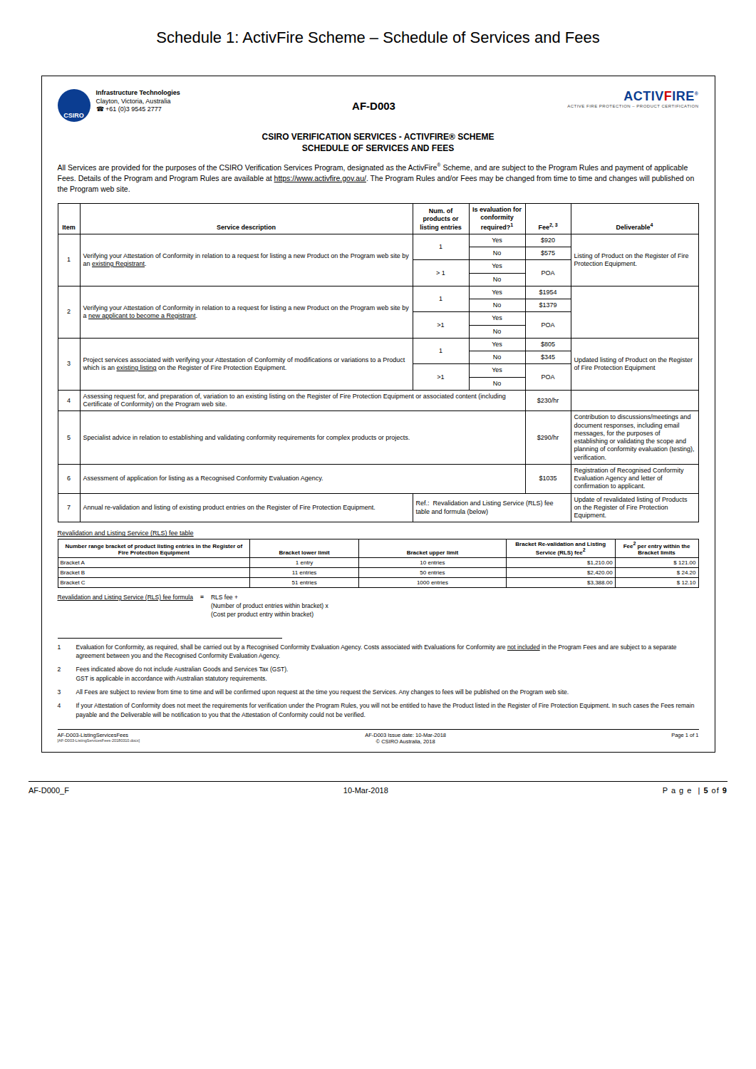Schedule 1: ActivFire Scheme – Schedule of Services and Fees
CSIRO
Infrastructure Technologies
Clayton, Victoria, Australia
☎ +61 (0)3 9545 2777
AF-D003
ACTIVFIRE® ACTIVE FIRE PROTECTION – PRODUCT CERTIFICATION
CSIRO VERIFICATION SERVICES - ACTIVFIRE® SCHEME
SCHEDULE OF SERVICES AND FEES
All Services are provided for the purposes of the CSIRO Verification Services Program, designated as the ActivFire® Scheme, and are subject to the Program Rules and payment of applicable Fees. Details of the Program and Program Rules are available at https://www.activfire.gov.au/. The Program Rules and/or Fees may be changed from time to time and changes will published on the Program web site.
| Item | Service description | Num. of products or listing entries | Is evaluation for conformity required? 1 | Fee 2, 3 | Deliverable 4 |
| --- | --- | --- | --- | --- | --- |
| 1 | Verifying your Attestation of Conformity in relation to a request for listing a new Product on the Program web site by an existing Registrant . | 1 | Yes | $920 | Listing of Product on the Register of Fire Protection Equipment. |
| No | $575 |
| > 1 | Yes | POA |
| No |
| 2 | Verifying your Attestation of Conformity in relation to a request for listing a new Product on the Program web site by a new applicant to become a Registrant . | 1 | Yes | $1954 | |
| No | $1379 |
| >1 | Yes | POA |
| No |
| 3 | Project services associated with verifying your Attestation of Conformity of modifications or variations to a Product which is an existing listing on the Register of Fire Protection Equipment. | 1 | Yes | $805 | Updated listing of Product on the Register of Fire Protection Equipment |
| No | $345 |
| >1 | Yes | POA |
| No |
| 4 | Assessing request for, and preparation of, variation to an existing listing on the Register of Fire Protection Equipment or associated content (including Certificate of Conformity) on the Program web site. | $230/hr | |
| 5 | Specialist advice in relation to establishing and validating conformity requirements for complex products or projects. | $290/hr | Contribution to discussions/meetings and document responses, including email messages, for the purposes of establishing or validating the scope and planning of conformity evaluation (testing), verification. |
| 6 | Assessment of application for listing as a Recognised Conformity Evaluation Agency. | $1035 | Registration of Recognised Conformity Evaluation Agency and letter of confirmation to applicant. |
| 7 | Annual re-validation and listing of existing product entries on the Register of Fire Protection Equipment. | Ref.: Revalidation and Listing Service (RLS) fee table and formula (below) | Update of revalidated listing of Products on the Register of Fire Protection Equipment. |
Revalidation and Listing Service (RLS) fee table
| Number range bracket of product listing entries in the Register of Fire Protection Equipment | Bracket lower limit | Bracket upper limit | Bracket Re-validation and Listing Service (RLS) fee 2 | Fee 2 per entry within the Bracket limits |
| --- | --- | --- | --- | --- |
| Bracket A | 1 entry | 10 entries | $1,210.00 | $ 121.00 |
| Bracket B | 11 entries | 50 entries | $2,420.00 | $ 24.20 |
| Bracket C | 51 entries | 1000 entries | $3,388.00 | $ 12.10 |
Revalidation and Listing Service (RLS) fee formula
=
RLS fee +
(Number of product entries within bracket) x
(Cost per product entry within bracket)
Evaluation for Conformity, as required, shall be carried out by a Recognised Conformity Evaluation Agency. Costs associated with Evaluations for Conformity are not included in the Program Fees and are subject to a separate agreement between you and the Recognised Conformity Evaluation Agency.
Fees indicated above do not include Australian Goods and Services Tax (GST).
GST is applicable in accordance with Australian statutory requirements.
All Fees are subject to review from time to time and will be confirmed upon request at the time you request the Services. Any changes to fees will be published on the Program web site.
If your Attestation of Conformity does not meet the requirements for verification under the Program Rules, you will not be entitled to have the Product listed in the Register of Fire Protection Equipment. In such cases the Fees remain payable and the Deliverable will be notification to you that the Attestation of Conformity could not be verified.
AF-D003-ListingServicesFees [AF-D003-ListingServicesFees-20180310.docx]
AF-D003 Issue date: 10-Mar-2018
© CSIRO Australia, 2018
Page 1 of 1
AF-D000_F
10-Mar-2018
P a g e | 5 of 9